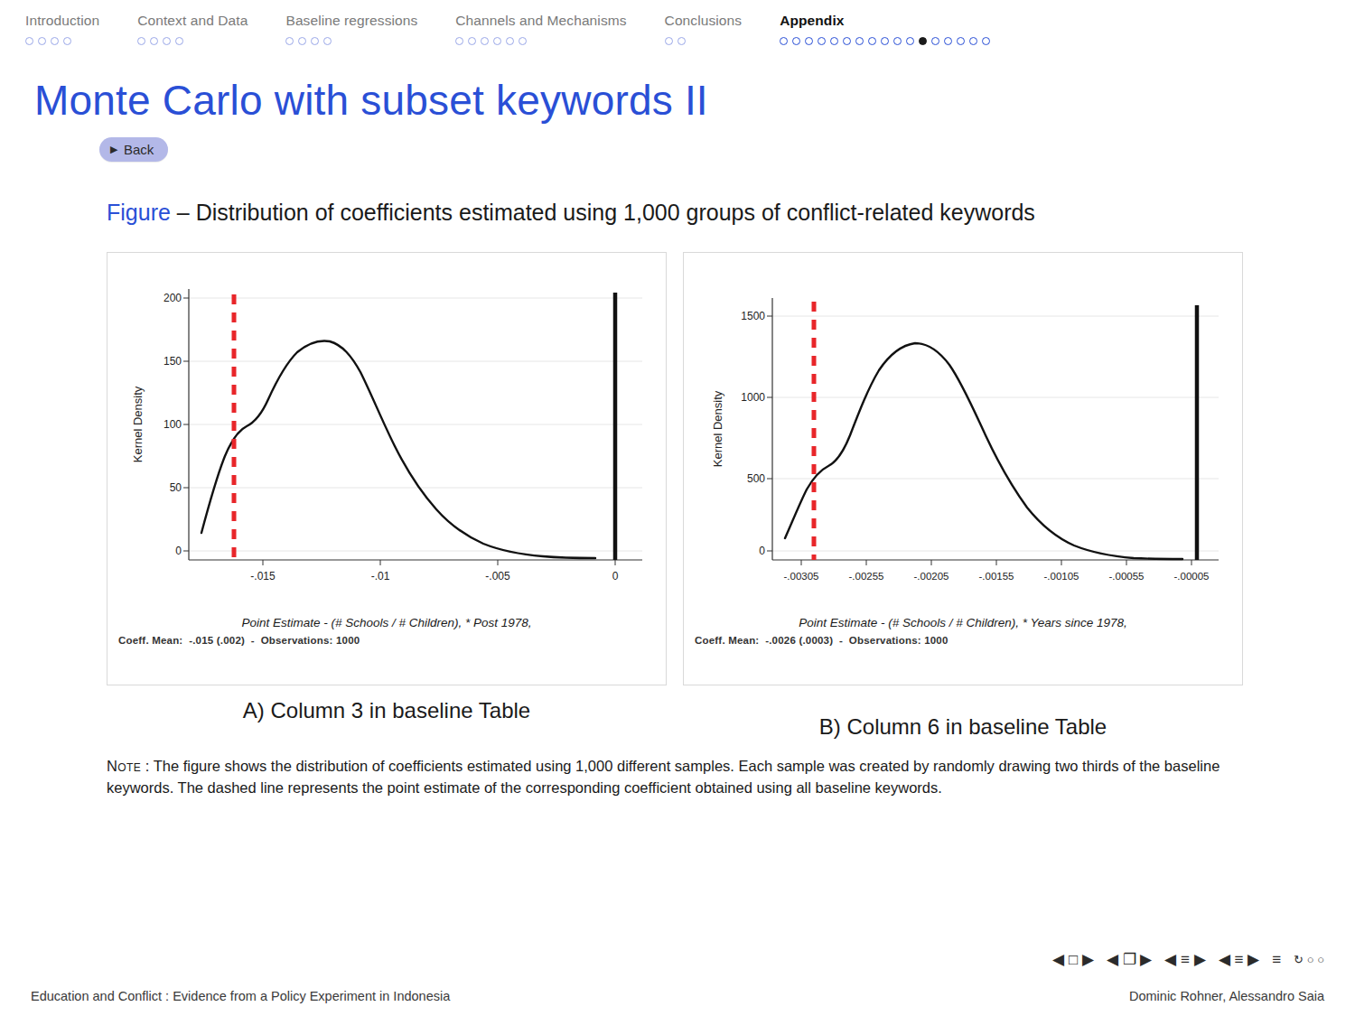Introduction
Context and Data
Baseline regressions
Channels and Mechanisms
Conclusions
Appendix
Monte Carlo with subset keywords II
▶Back
Figure – Distribution of coefficients estimated using 1,000 groups of conflict-related keywords
200 150 100 50 0 Kernel Density -.015 -.01 -.005 0
Point Estimate - (# Schools / # Children), * Post 1978,
Coeff. Mean: -.015 (.002) - Observations: 1000
1500 1000 500 0 Kernel Density -.00305 -.00255 -.00205 -.00155 -.00105 -.00055 -.00005
Point Estimate - (# Schools / # Children), * Years since 1978,
Coeff. Mean: -.0026 (.0003) - Observations: 1000
A) Column 3 in baseline Table
B) Column 6 in baseline Table
Note : The figure shows the distribution of coefficients estimated using 1,000 different samples. Each sample was created by randomly drawing two thirds of the baseline keywords. The dashed line represents the point estimate of the corresponding coefficient obtained using all baseline keywords.
◀ □ ▶ ◀ ❐ ▶ ◀ ≡ ▶ ◀ ≡ ▶ ≡ ↻ ○ ○
Education and Conflict : Evidence from a Policy Experiment in Indonesia
Dominic Rohner, Alessandro Saia